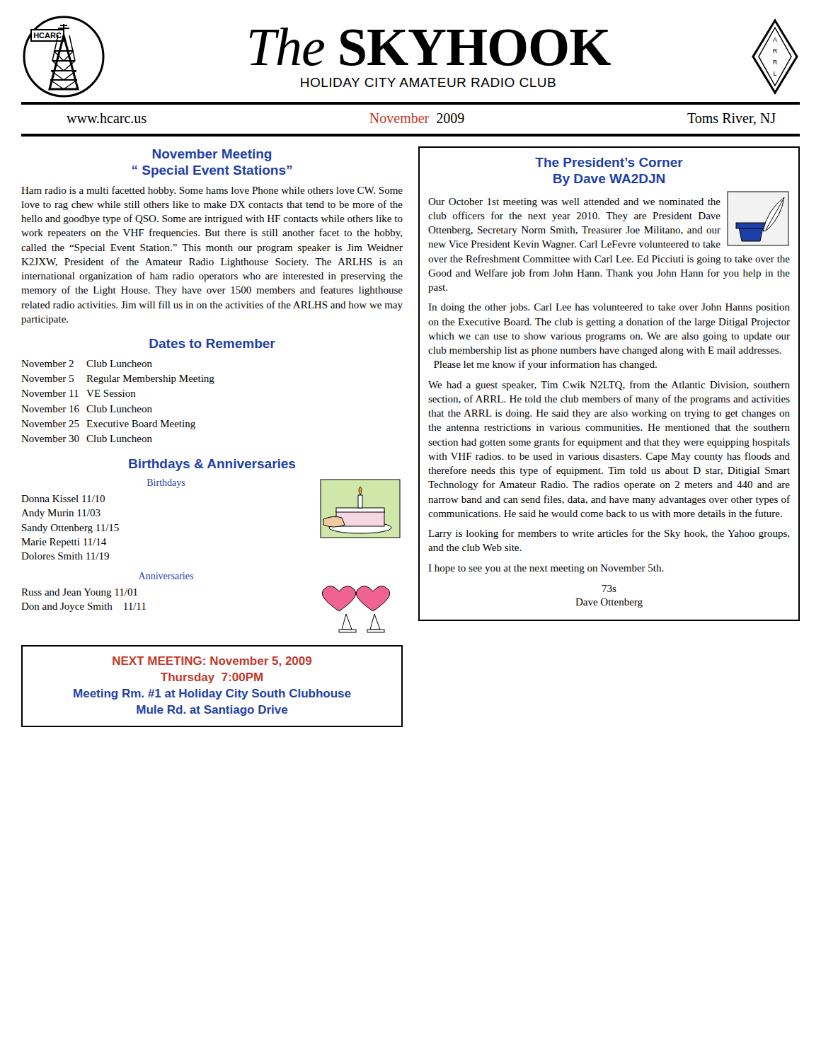HCARC
The SKYHOOK
HOLIDAY CITY AMATEUR RADIO CLUB
A R R L
www.hcarc.us
November 2009
Toms River, NJ
November Meeting
“ Special Event Stations”
Ham radio is a multi facetted hobby. Some hams love Phone while others love CW. Some love to rag chew while still others like to make DX contacts that tend to be more of the hello and goodbye type of QSO. Some are intrigued with HF contacts while others like to work repeaters on the VHF frequencies. But there is still another facet to the hobby, called the “Special Event Station.” This month our program speaker is Jim Weidner K2JXW, President of the Amateur Radio Lighthouse Society. The ARLHS is an international organization of ham radio operators who are interested in preserving the memory of the Light House. They have over 1500 members and features lighthouse related radio activities. Jim will fill us in on the activities of the ARLHS and how we may participate.
Dates to Remember
| November 2 | Club Luncheon |
| November 5 | Regular Membership Meeting |
| November 11 | VE Session |
| November 16 | Club Luncheon |
| November 25 | Executive Board Meeting |
| November 30 | Club Luncheon |
Birthdays & Anniversaries
Birthdays
Donna Kissel 11/10
Andy Murin 11/03
Sandy Ottenberg 11/15
Marie Repetti 11/14
Dolores Smith 11/19
Anniversaries
Russ and Jean Young 11/01
Don and Joyce Smith 11/11
NEXT MEETING: November 5, 2009
Thursday 7:00PM
Meeting Rm. #1 at Holiday City South Clubhouse
Mule Rd. at Santiago Drive
The President’s Corner
By Dave WA2DJN
Our October 1st meeting was well attended and we nominated the club officers for the next year 2010. They are President Dave Ottenberg, Secretary Norm Smith, Treasurer Joe Militano, and our new Vice President Kevin Wagner. Carl LeFevre volunteered to take over the Refreshment Committee with Carl Lee. Ed Picciuti is going to take over the Good and Welfare job from John Hann. Thank you John Hann for you help in the past.
In doing the other jobs. Carl Lee has volunteered to take over John Hanns position on the Executive Board. The club is getting a donation of the large Ditigal Projector which we can use to show various programs on. We are also going to update our club membership list as phone numbers have changed along with E mail addresses.
Please let me know if your information has changed.
We had a guest speaker, Tim Cwik N2LTQ, from the Atlantic Division, southern section, of ARRL. He told the club members of many of the programs and activities that the ARRL is doing. He said they are also working on trying to get changes on the antenna restrictions in various communities. He mentioned that the southern section had gotten some grants for equipment and that they were equipping hospitals with VHF radios. to be used in various disasters. Cape May county has floods and therefore needs this type of equipment. Tim told us about D star, Ditigial Smart Technology for Amateur Radio. The radios operate on 2 meters and 440 and are narrow band and can send files, data, and have many advantages over other types of communications. He said he would come back to us with more details in the future.
Larry is looking for members to write articles for the Sky hook, the Yahoo groups, and the club Web site.
I hope to see you at the next meeting on November 5th.
73s
Dave Ottenberg